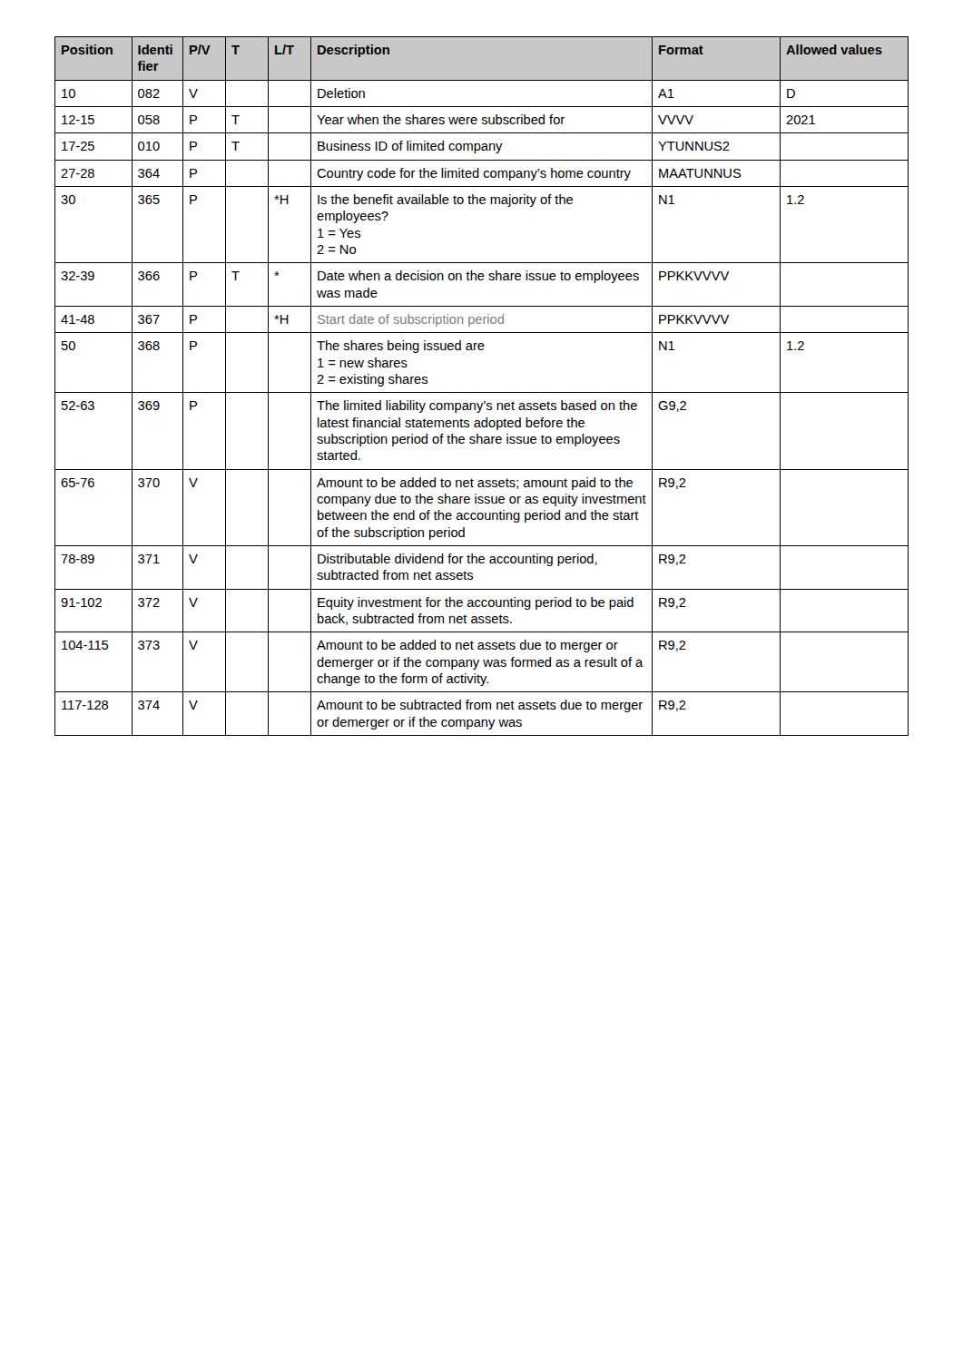| Position | Identifier | P/V | T | L/T | Description | Format | Allowed values |
| --- | --- | --- | --- | --- | --- | --- | --- |
| 10 | 082 | V | | | Deletion | A1 | D |
| 12-15 | 058 | P | T | | Year when the shares were subscribed for | VVVV | 2021 |
| 17-25 | 010 | P | T | | Business ID of limited company | YTUNNUS2 | |
| 27-28 | 364 | P | | | Country code for the limited company’s home country | MAATUNNUS | |
| 30 | 365 | P | | *H | Is the benefit available to the majority of the employees? 1 = Yes 2 = No | N1 | 1.2 |
| 32-39 | 366 | P | T | * | Date when a decision on the share issue to employees was made | PPKKVVVV | |
| 41-48 | 367 | P | | *H | Start date of subscription period | PPKKVVVV | |
| 50 | 368 | P | | | The shares being issued are 1 = new shares 2 = existing shares | N1 | 1.2 |
| 52-63 | 369 | P | | | The limited liability company’s net assets based on the latest financial statements adopted before the subscription period of the share issue to employees started. | G9,2 | |
| 65-76 | 370 | V | | | Amount to be added to net assets; amount paid to the company due to the share issue or as equity investment between the end of the accounting period and the start of the subscription period | R9,2 | |
| 78-89 | 371 | V | | | Distributable dividend for the accounting period, subtracted from net assets | R9,2 | |
| 91-102 | 372 | V | | | Equity investment for the accounting period to be paid back, subtracted from net assets. | R9,2 | |
| 104-115 | 373 | V | | | Amount to be added to net assets due to merger or demerger or if the company was formed as a result of a change to the form of activity. | R9,2 | |
| 117-128 | 374 | V | | | Amount to be subtracted from net assets due to merger or demerger or if the company was | R9,2 | |